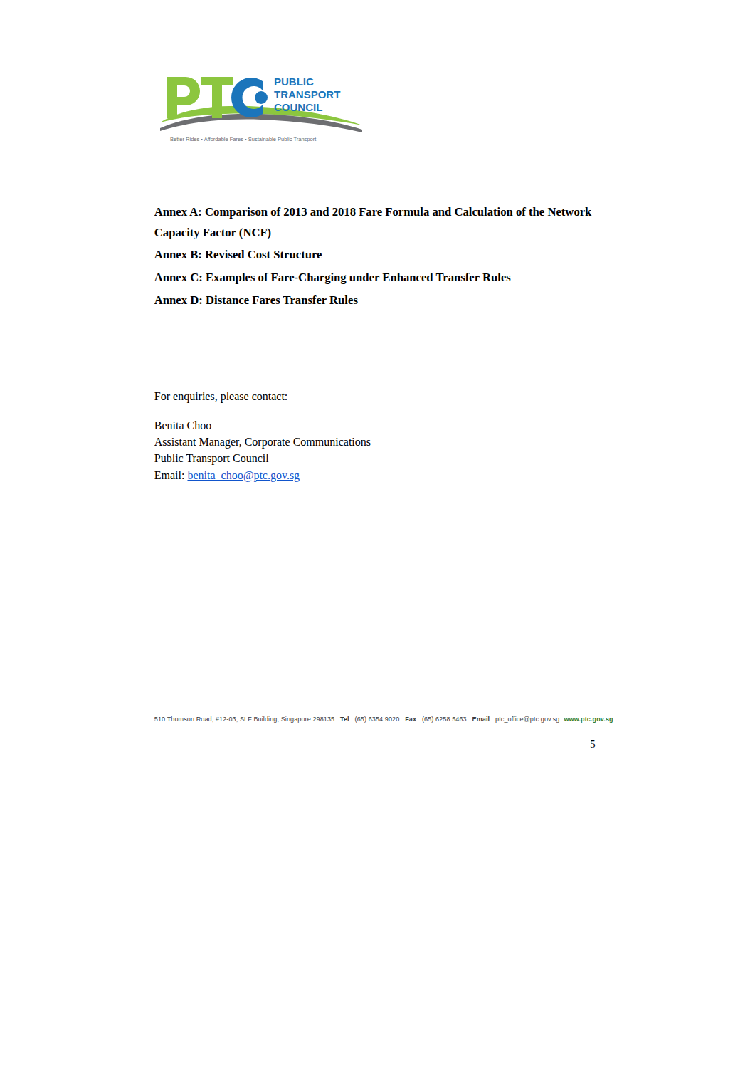PUBLIC TRANSPORT COUNCIL Better Rides • Affordable Fares • Sustainable Public Transport
Annex A: Comparison of 2013 and 2018 Fare Formula and Calculation of the Network Capacity Factor (NCF)
Annex B: Revised Cost Structure
Annex C: Examples of Fare-Charging under Enhanced Transfer Rules
Annex D: Distance Fares Transfer Rules
For enquiries, please contact:
Benita Choo
Assistant Manager, Corporate Communications
Public Transport Council
Email: benita_choo@ptc.gov.sg
510 Thomson Road, #12-03, SLF Building, Singapore 298135 Tel : (65) 6354 9020 Fax : (65) 6258 5463 Email : ptc_office@ptc.gov.sgwww.ptc.gov.sg
5